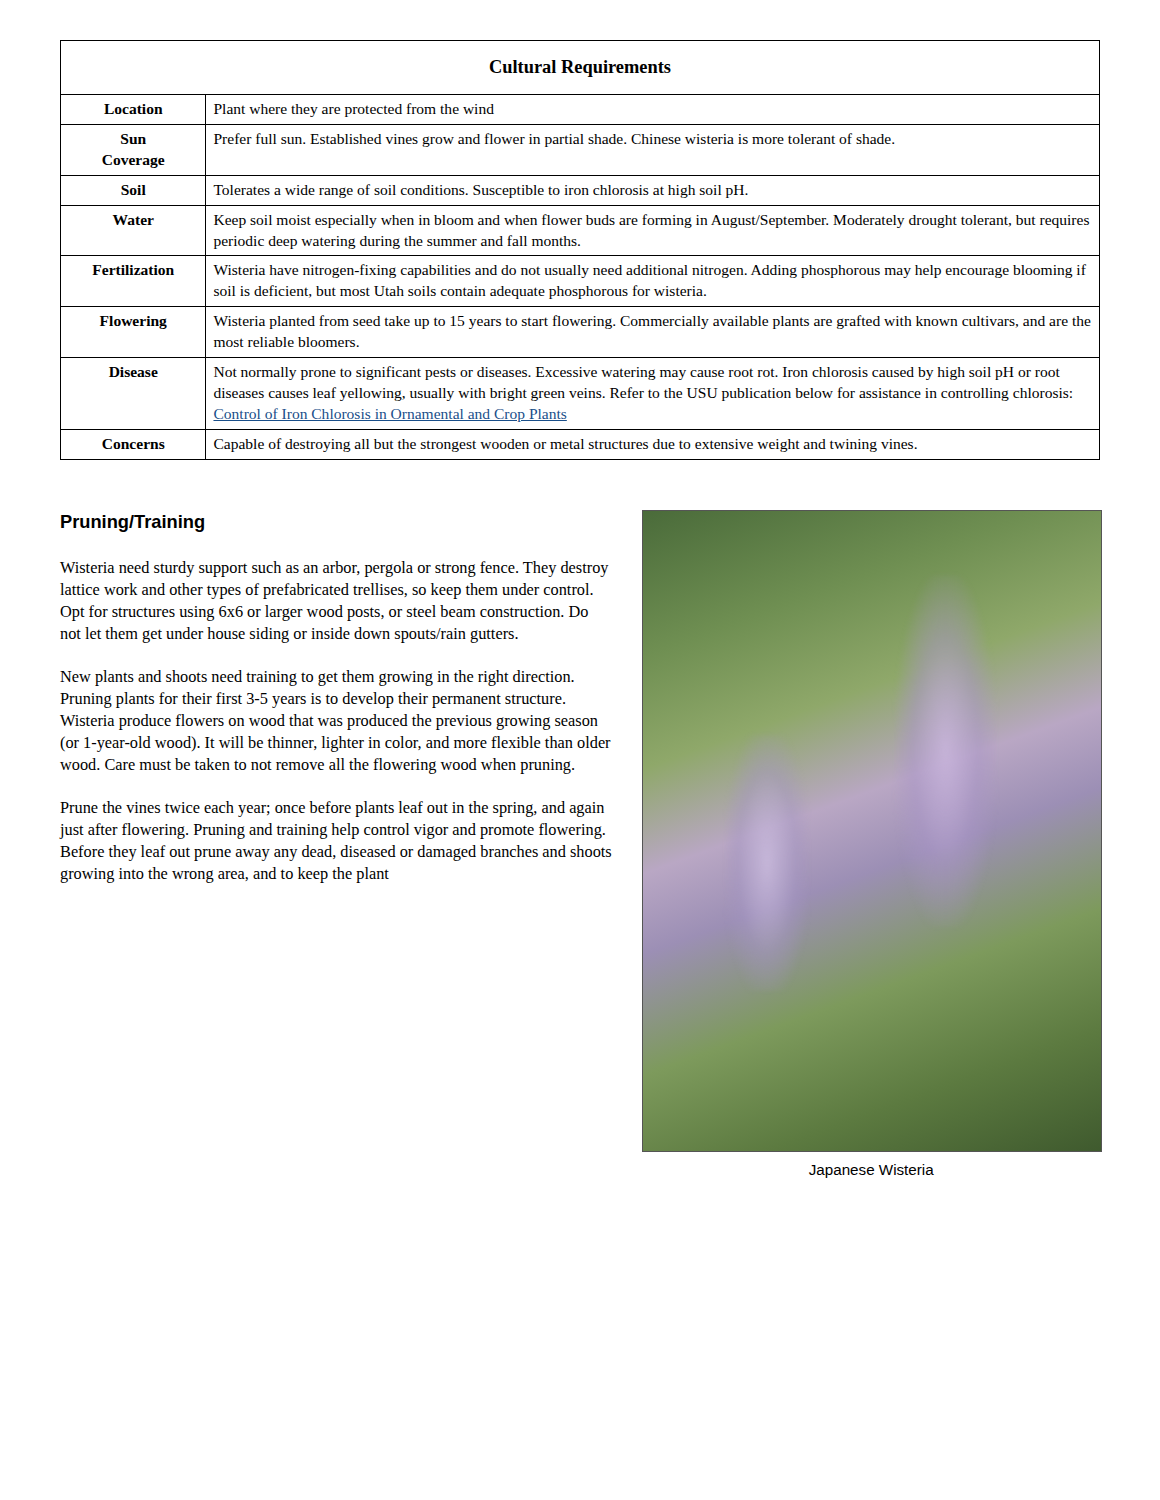Cultural Requirements
| Location | Plant where they are protected from the wind |
| Sun Coverage | Prefer full sun. Established vines grow and flower in partial shade. Chinese wisteria is more tolerant of shade. |
| Soil | Tolerates a wide range of soil conditions. Susceptible to iron chlorosis at high soil pH. |
| Water | Keep soil moist especially when in bloom and when flower buds are forming in August/September. Moderately drought tolerant, but requires periodic deep watering during the summer and fall months. |
| Fertilization | Wisteria have nitrogen-fixing capabilities and do not usually need additional nitrogen. Adding phosphorous may help encourage blooming if soil is deficient, but most Utah soils contain adequate phosphorous for wisteria. |
| Flowering | Wisteria planted from seed take up to 15 years to start flowering. Commercially available plants are grafted with known cultivars, and are the most reliable bloomers. |
| Disease | Not normally prone to significant pests or diseases. Excessive watering may cause root rot. Iron chlorosis caused by high soil pH or root diseases causes leaf yellowing, usually with bright green veins. Refer to the USU publication below for assistance in controlling chlorosis: Control of Iron Chlorosis in Ornamental and Crop Plants |
| Concerns | Capable of destroying all but the strongest wooden or metal structures due to extensive weight and twining vines. |
Pruning/Training
Wisteria need sturdy support such as an arbor, pergola or strong fence. They destroy lattice work and other types of prefabricated trellises, so keep them under control. Opt for structures using 6x6 or larger wood posts, or steel beam construction. Do not let them get under house siding or inside down spouts/rain gutters.
New plants and shoots need training to get them growing in the right direction. Pruning plants for their first 3-5 years is to develop their permanent structure. Wisteria produce flowers on wood that was produced the previous growing season (or 1-year-old wood). It will be thinner, lighter in color, and more flexible than older wood. Care must be taken to not remove all the flowering wood when pruning.
Prune the vines twice each year; once before plants leaf out in the spring, and again just after flowering. Pruning and training help control vigor and promote flowering. Before they leaf out prune away any dead, diseased or damaged branches and shoots growing into the wrong area, and to keep the plant
Japanese Wisteria